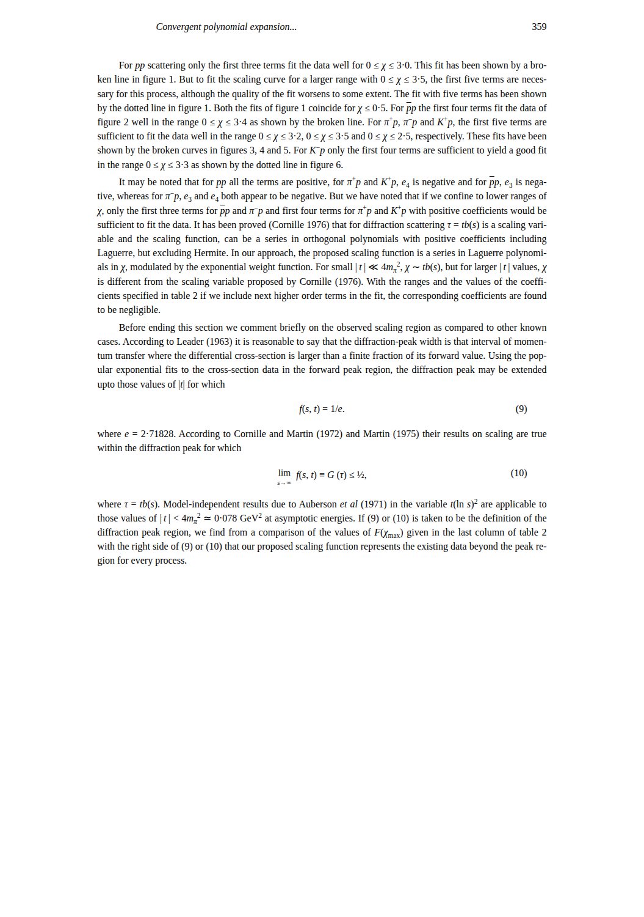Convergent polynomial expansion... 359
For pp scattering only the first three terms fit the data well for 0 ≤ χ ≤ 3·0. This fit has been shown by a broken line in figure 1. But to fit the scaling curve for a larger range with 0 ≤ χ ≤ 3·5, the first five terms are necessary for this process, although the quality of the fit worsens to some extent. The fit with five terms has been shown by the dotted line in figure 1. Both the fits of figure 1 coincide for χ ≤ 0·5. For pp the first four terms fit the data of figure 2 well in the range 0 ≤ χ ≤ 3·4 as shown by the broken line. For π+p, π−p and K+p, the first five terms are sufficient to fit the data well in the range 0 ≤ χ ≤ 3·2, 0 ≤ χ ≤ 3·5 and 0 ≤ χ ≤ 2·5, respectively. These fits have been shown by the broken curves in figures 3, 4 and 5. For K−p only the first four terms are sufficient to yield a good fit in the range 0 ≤ χ ≤ 3·3 as shown by the dotted line in figure 6.
It may be noted that for pp all the terms are positive, for π+p and K+p, e4 is negative and for pp, e3 is negative, whereas for π−p, e3 and e4 both appear to be negative. But we have noted that if we confine to lower ranges of χ, only the first three terms for pp and π−p and first four terms for π+p and K+p with positive coefficients would be sufficient to fit the data. It has been proved (Cornille 1976) that for diffraction scattering τ = tb(s) is a scaling variable and the scaling function, can be a series in orthogonal polynomials with positive coefficients including Laguerre, but excluding Hermite. In our approach, the proposed scaling function is a series in Laguerre polynomials in χ, modulated by the exponential weight function. For small | t | ≪ 4mπ2, χ ∼ tb(s), but for larger | t | values, χ is different from the scaling variable proposed by Cornille (1976). With the ranges and the values of the coefficients specified in table 2 if we include next higher order terms in the fit, the corresponding coefficients are found to be negligible.
Before ending this section we comment briefly on the observed scaling region as compared to other known cases. According to Leader (1963) it is reasonable to say that the diffraction-peak width is that interval of momentum transfer where the differential cross-section is larger than a finite fraction of its forward value. Using the popular exponential fits to the cross-section data in the forward peak region, the diffraction peak may be extended upto those values of |t| for which
f(s, t) = 1/e. (9)
where e = 2·71828. According to Cornille and Martin (1972) and Martin (1975) their results on scaling are true within the diffraction peak for which
lims→∞ f(s, t) ≡ G (τ) ≤ ½, (10)
where τ = tb(s). Model-independent results due to Auberson et al (1971) in the variable t(ln s)2 are applicable to those values of | t | < 4mπ2 ≃ 0·078 GeV2 at asymptotic energies. If (9) or (10) is taken to be the definition of the diffraction peak region, we find from a comparison of the values of F(χmax) given in the last column of table 2 with the right side of (9) or (10) that our proposed scaling function represents the existing data beyond the peak region for every process.